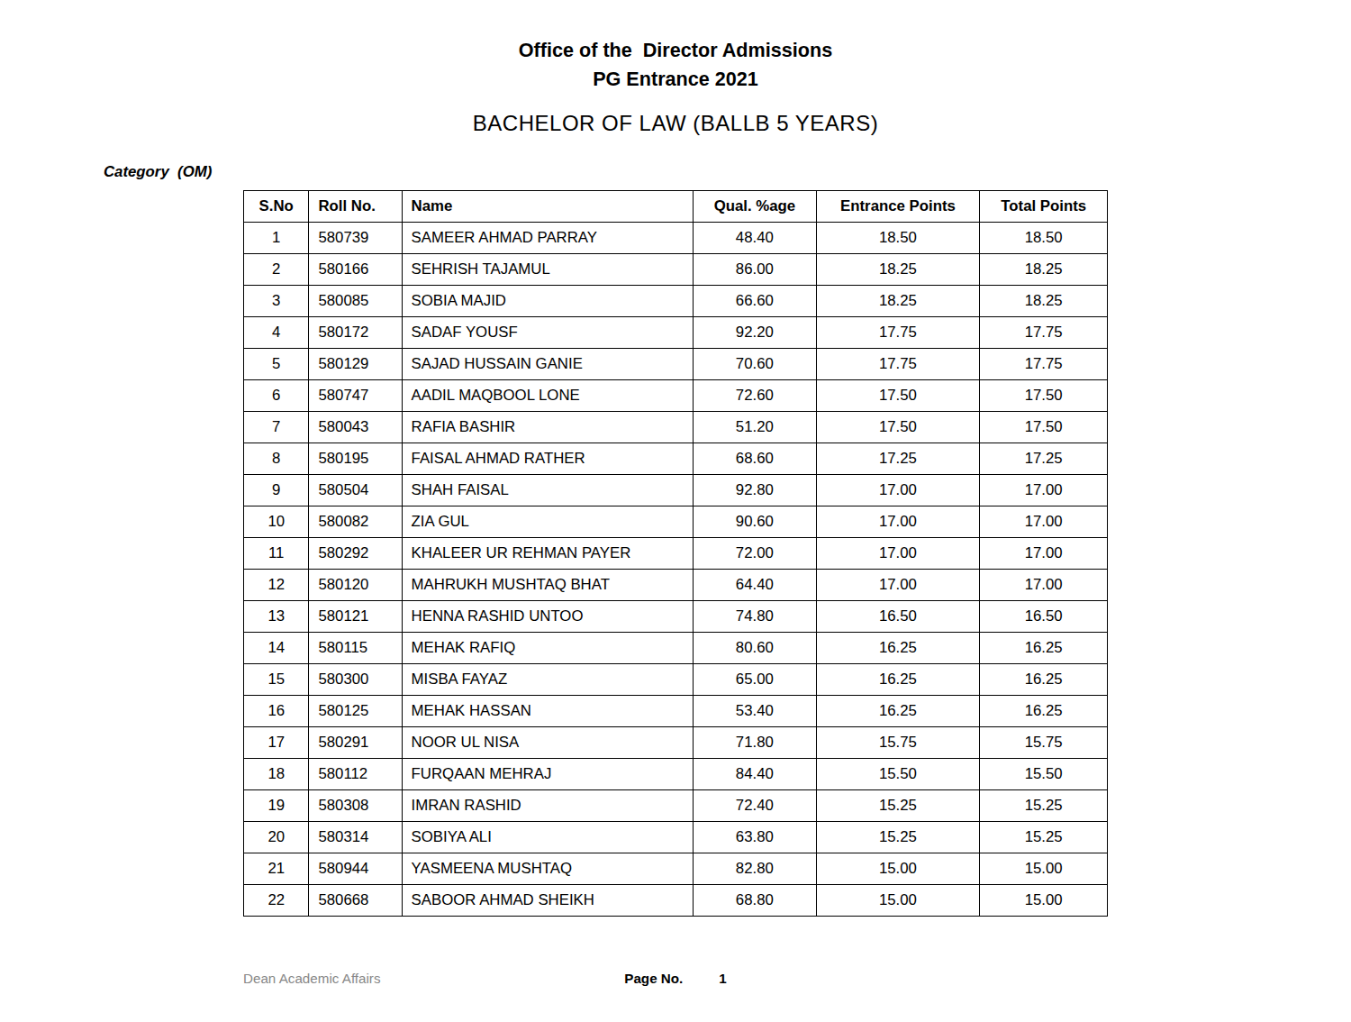Office of the Director Admissions
PG Entrance 2021
BACHELOR OF LAW (BALLB 5 YEARS)
Category (OM)
| S.No | Roll No. | Name | Qual. %age | Entrance Points | Total Points |
| --- | --- | --- | --- | --- | --- |
| 1 | 580739 | SAMEER AHMAD PARRAY | 48.40 | 18.50 | 18.50 |
| 2 | 580166 | SEHRISH TAJAMUL | 86.00 | 18.25 | 18.25 |
| 3 | 580085 | SOBIA MAJID | 66.60 | 18.25 | 18.25 |
| 4 | 580172 | SADAF YOUSF | 92.20 | 17.75 | 17.75 |
| 5 | 580129 | SAJAD HUSSAIN GANIE | 70.60 | 17.75 | 17.75 |
| 6 | 580747 | AADIL MAQBOOL LONE | 72.60 | 17.50 | 17.50 |
| 7 | 580043 | RAFIA BASHIR | 51.20 | 17.50 | 17.50 |
| 8 | 580195 | FAISAL AHMAD RATHER | 68.60 | 17.25 | 17.25 |
| 9 | 580504 | SHAH FAISAL | 92.80 | 17.00 | 17.00 |
| 10 | 580082 | ZIA GUL | 90.60 | 17.00 | 17.00 |
| 11 | 580292 | KHALEER UR REHMAN PAYER | 72.00 | 17.00 | 17.00 |
| 12 | 580120 | MAHRUKH MUSHTAQ BHAT | 64.40 | 17.00 | 17.00 |
| 13 | 580121 | HENNA RASHID UNTOO | 74.80 | 16.50 | 16.50 |
| 14 | 580115 | MEHAK RAFIQ | 80.60 | 16.25 | 16.25 |
| 15 | 580300 | MISBA FAYAZ | 65.00 | 16.25 | 16.25 |
| 16 | 580125 | MEHAK HASSAN | 53.40 | 16.25 | 16.25 |
| 17 | 580291 | NOOR UL NISA | 71.80 | 15.75 | 15.75 |
| 18 | 580112 | FURQAAN MEHRAJ | 84.40 | 15.50 | 15.50 |
| 19 | 580308 | IMRAN RASHID | 72.40 | 15.25 | 15.25 |
| 20 | 580314 | SOBIYA ALI | 63.80 | 15.25 | 15.25 |
| 21 | 580944 | YASMEENA MUSHTAQ | 82.80 | 15.00 | 15.00 |
| 22 | 580668 | SABOOR AHMAD SHEIKH | 68.80 | 15.00 | 15.00 |
Dean Academic Affairs Page No.1